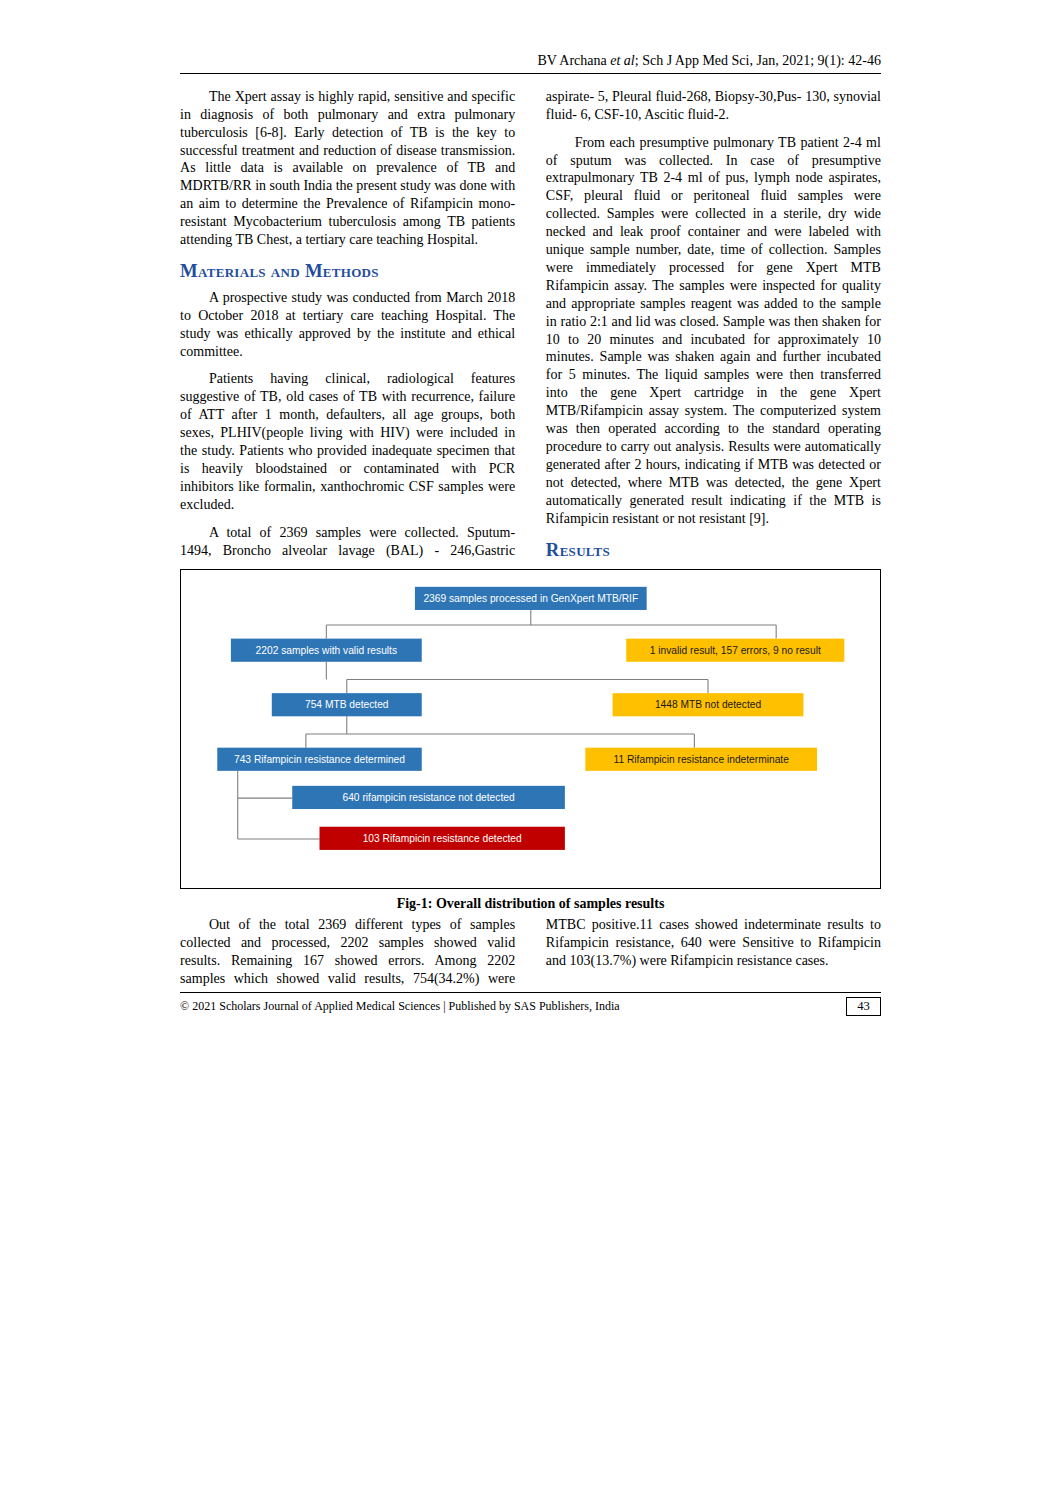BV Archana et al; Sch J App Med Sci, Jan, 2021; 9(1): 42-46
The Xpert assay is highly rapid, sensitive and specific in diagnosis of both pulmonary and extra pulmonary tuberculosis [6-8]. Early detection of TB is the key to successful treatment and reduction of disease transmission. As little data is available on prevalence of TB and MDRTB/RR in south India the present study was done with an aim to determine the Prevalence of Rifampicin mono-resistant Mycobacterium tuberculosis among TB patients attending TB Chest, a tertiary care teaching Hospital.
Materials and Methods
A prospective study was conducted from March 2018 to October 2018 at tertiary care teaching Hospital. The study was ethically approved by the institute and ethical committee.
Patients having clinical, radiological features suggestive of TB, old cases of TB with recurrence, failure of ATT after 1 month, defaulters, all age groups, both sexes, PLHIV(people living with HIV) were included in the study. Patients who provided inadequate specimen that is heavily bloodstained or contaminated with PCR inhibitors like formalin, xanthochromic CSF samples were excluded.
A total of 2369 samples were collected. Sputum- 1494, Broncho alveolar lavage (BAL) - 246,Gastric aspirate- 5, Pleural fluid-268, Biopsy-30,Pus- 130, synovial fluid- 6, CSF-10, Ascitic fluid-2.
From each presumptive pulmonary TB patient 2-4 ml of sputum was collected. In case of presumptive extrapulmonary TB 2-4 ml of pus, lymph node aspirates, CSF, pleural fluid or peritoneal fluid samples were collected. Samples were collected in a sterile, dry wide necked and leak proof container and were labeled with unique sample number, date, time of collection. Samples were immediately processed for gene Xpert MTB Rifampicin assay. The samples were inspected for quality and appropriate samples reagent was added to the sample in ratio 2:1 and lid was closed. Sample was then shaken for 10 to 20 minutes and incubated for approximately 10 minutes. Sample was shaken again and further incubated for 5 minutes. The liquid samples were then transferred into the gene Xpert cartridge in the gene Xpert MTB/Rifampicin assay system. The computerized system was then operated according to the standard operating procedure to carry out analysis. Results were automatically generated after 2 hours, indicating if MTB was detected or not detected, where MTB was detected, the gene Xpert automatically generated result indicating if the MTB is Rifampicin resistant or not resistant [9].
Results
2369 samples processed in GenXpert MTB/RIF 2202 samples with valid results 1 invalid result, 157 errors, 9 no result 754 MTB detected 1448 MTB not detected 743 Rifampicin resistance determined 11 Rifampicin resistance indeterminate 640 rifampicin resistance not detected 103 Rifampicin resistance detected
Fig-1: Overall distribution of samples results
Out of the total 2369 different types of samples collected and processed, 2202 samples showed valid results. Remaining 167 showed errors. Among 2202 samples which showed valid results, 754(34.2%) were MTBC positive.11 cases showed indeterminate results to Rifampicin resistance, 640 were Sensitive to Rifampicin and 103(13.7%) were Rifampicin resistance cases.
© 2021 Scholars Journal of Applied Medical Sciences | Published by SAS Publishers, India
43